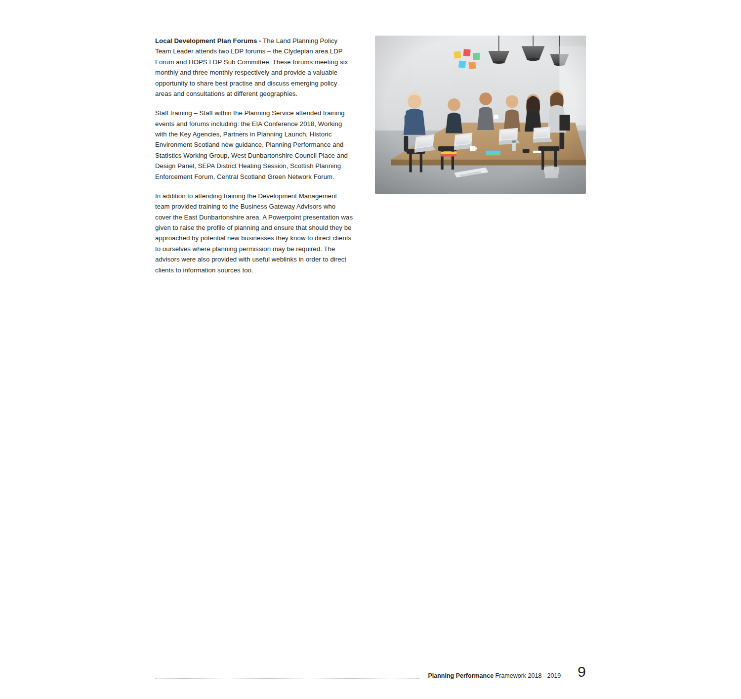Local Development Plan Forums - The Land Planning Policy Team Leader attends two LDP forums – the Clydeplan area LDP Forum and HOPS LDP Sub Committee. These forums meeting six monthly and three monthly respectively and provide a valuable opportunity to share best practise and discuss emerging policy areas and consultations at different geographies.
Staff training – Staff within the Planning Service attended training events and forums including: the EIA Conference 2018, Working with the Key Agencies, Partners in Planning Launch, Historic Environment Scotland new guidance, Planning Performance and Statistics Working Group, West Dunbartonshire Council Place and Design Panel, SEPA District Heating Session, Scottish Planning Enforcement Forum, Central Scotland Green Network Forum.
In addition to attending training the Development Management team provided training to the Business Gateway Advisors who cover the East Dunbartonshire area. A Powerpoint presentation was given to raise the profile of planning and ensure that should they be approached by potential new businesses they know to direct clients to ourselves where planning permission may be required. The advisors were also provided with useful weblinks in order to direct clients to information sources too.
Planning Performance Framework 2018 - 2019
9